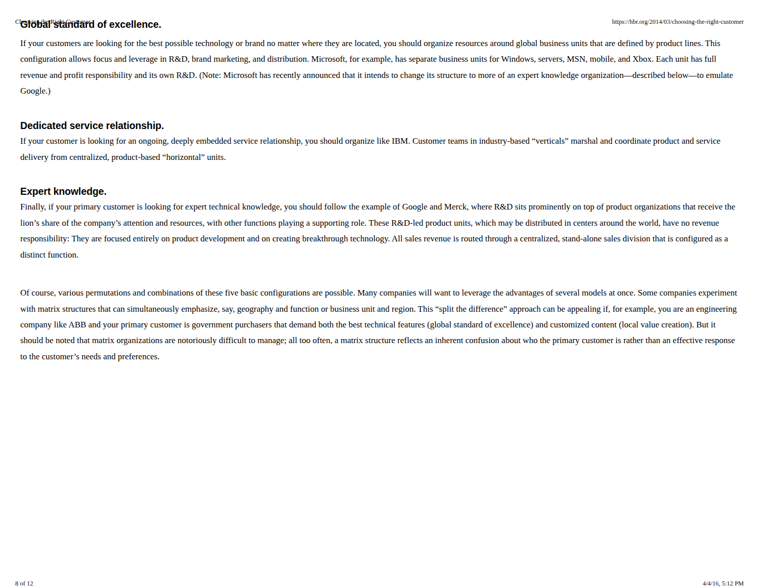Choosing the Right Customer
https://hbr.org/2014/03/choosing-the-right-customer
Global standard of excellence.
If your customers are looking for the best possible technology or brand no matter where they are located, you should organize resources around global business units that are defined by product lines. This configuration allows focus and leverage in R&D, brand marketing, and distribution. Microsoft, for example, has separate business units for Windows, servers, MSN, mobile, and Xbox. Each unit has full revenue and profit responsibility and its own R&D. (Note: Microsoft has recently announced that it intends to change its structure to more of an expert knowledge organization—described below—to emulate Google.)
Dedicated service relationship.
If your customer is looking for an ongoing, deeply embedded service relationship, you should organize like IBM. Customer teams in industry-based “verticals” marshal and coordinate product and service delivery from centralized, product-based “horizontal” units.
Expert knowledge.
Finally, if your primary customer is looking for expert technical knowledge, you should follow the example of Google and Merck, where R&D sits prominently on top of product organizations that receive the lion’s share of the company’s attention and resources, with other functions playing a supporting role. These R&D-led product units, which may be distributed in centers around the world, have no revenue responsibility: They are focused entirely on product development and on creating breakthrough technology. All sales revenue is routed through a centralized, stand-alone sales division that is configured as a distinct function.
Of course, various permutations and combinations of these five basic configurations are possible. Many companies will want to leverage the advantages of several models at once. Some companies experiment with matrix structures that can simultaneously emphasize, say, geography and function or business unit and region. This “split the difference” approach can be appealing if, for example, you are an engineering company like ABB and your primary customer is government purchasers that demand both the best technical features (global standard of excellence) and customized content (local value creation). But it should be noted that matrix organizations are notoriously difficult to manage; all too often, a matrix structure reflects an inherent confusion about who the primary customer is rather than an effective response to the customer’s needs and preferences.
8 of 12
4/4/16, 5:12 PM